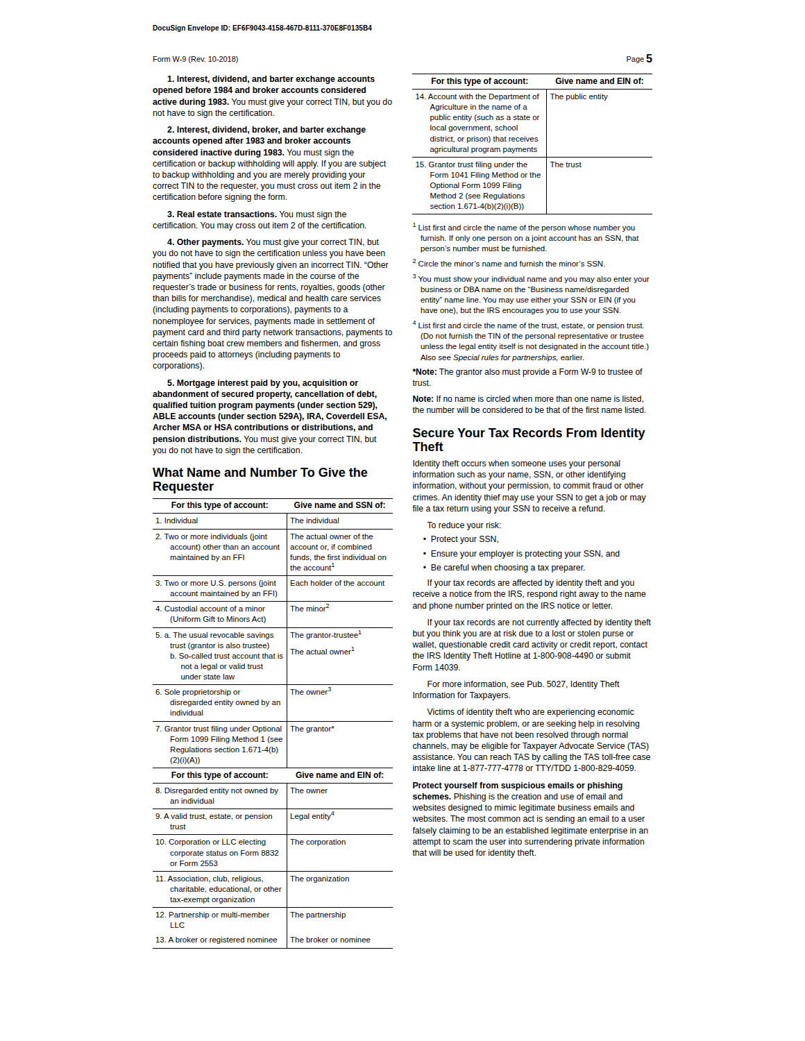DocuSign Envelope ID: EF6F9043-4158-467D-8111-370E8F0135B4
Form W-9 (Rev. 10-2018)
Page 5
1. Interest, dividend, and barter exchange accounts opened before 1984 and broker accounts considered active during 1983. You must give your correct TIN, but you do not have to sign the certification.
2. Interest, dividend, broker, and barter exchange accounts opened after 1983 and broker accounts considered inactive during 1983. You must sign the certification or backup withholding will apply. If you are subject to backup withholding and you are merely providing your correct TIN to the requester, you must cross out item 2 in the certification before signing the form.
3. Real estate transactions. You must sign the certification. You may cross out item 2 of the certification.
4. Other payments. You must give your correct TIN, but you do not have to sign the certification unless you have been notified that you have previously given an incorrect TIN. “Other payments” include payments made in the course of the requester’s trade or business for rents, royalties, goods (other than bills for merchandise), medical and health care services (including payments to corporations), payments to a nonemployee for services, payments made in settlement of payment card and third party network transactions, payments to certain fishing boat crew members and fishermen, and gross proceeds paid to attorneys (including payments to corporations).
5. Mortgage interest paid by you, acquisition or abandonment of secured property, cancellation of debt, qualified tuition program payments (under section 529), ABLE accounts (under section 529A), IRA, Coverdell ESA, Archer MSA or HSA contributions or distributions, and pension distributions. You must give your correct TIN, but you do not have to sign the certification.
What Name and Number To Give the Requester
| For this type of account: | Give name and SSN of: |
| --- | --- |
| 1. Individual | The individual |
| 2. Two or more individuals (joint account) other than an account maintained by an FFI | The actual owner of the account or, if combined funds, the first individual on the account 1 |
| 3. Two or more U.S. persons (joint account maintained by an FFI) | Each holder of the account |
| 4. Custodial account of a minor (Uniform Gift to Minors Act) | The minor 2 |
| 5. a. The usual revocable savings trust (grantor is also trustee) b. So-called trust account that is not a legal or valid trust under state law | The grantor-trustee 1 The actual owner 1 |
| 6. Sole proprietorship or disregarded entity owned by an individual | The owner 3 |
| 7. Grantor trust filing under Optional Form 1099 Filing Method 1 (see Regulations section 1.671-4(b)(2)(i)(A)) | The grantor* |
| For this type of account: | Give name and EIN of: |
| 8. Disregarded entity not owned by an individual | The owner |
| 9. A valid trust, estate, or pension trust | Legal entity 4 |
| 10. Corporation or LLC electing corporate status on Form 8832 or Form 2553 | The corporation |
| 11. Association, club, religious, charitable, educational, or other tax-exempt organization | The organization |
| 12. Partnership or multi-member LLC | The partnership |
| 13. A broker or registered nominee | The broker or nominee |
| For this type of account: | Give name and EIN of: |
| --- | --- |
| 14. Account with the Department of Agriculture in the name of a public entity (such as a state or local government, school district, or prison) that receives agricultural program payments | The public entity |
| 15. Grantor trust filing under the Form 1041 Filing Method or the Optional Form 1099 Filing Method 2 (see Regulations section 1.671-4(b)(2)(i)(B)) | The trust |
1 List first and circle the name of the person whose number you furnish. If only one person on a joint account has an SSN, that person’s number must be furnished.
2 Circle the minor’s name and furnish the minor’s SSN.
3 You must show your individual name and you may also enter your business or DBA name on the “Business name/disregarded entity” name line. You may use either your SSN or EIN (if you have one), but the IRS encourages you to use your SSN.
4 List first and circle the name of the trust, estate, or pension trust. (Do not furnish the TIN of the personal representative or trustee unless the legal entity itself is not designated in the account title.) Also see Special rules for partnerships, earlier.
*Note: The grantor also must provide a Form W-9 to trustee of trust.
Note: If no name is circled when more than one name is listed, the number will be considered to be that of the first name listed.
Secure Your Tax Records From Identity Theft
Identity theft occurs when someone uses your personal information such as your name, SSN, or other identifying information, without your permission, to commit fraud or other crimes. An identity thief may use your SSN to get a job or may file a tax return using your SSN to receive a refund.
To reduce your risk:
Protect your SSN,
Ensure your employer is protecting your SSN, and
Be careful when choosing a tax preparer.
If your tax records are affected by identity theft and you receive a notice from the IRS, respond right away to the name and phone number printed on the IRS notice or letter.
If your tax records are not currently affected by identity theft but you think you are at risk due to a lost or stolen purse or wallet, questionable credit card activity or credit report, contact the IRS Identity Theft Hotline at 1-800-908-4490 or submit Form 14039.
For more information, see Pub. 5027, Identity Theft Information for Taxpayers.
Victims of identity theft who are experiencing economic harm or a systemic problem, or are seeking help in resolving tax problems that have not been resolved through normal channels, may be eligible for Taxpayer Advocate Service (TAS) assistance. You can reach TAS by calling the TAS toll-free case intake line at 1-877-777-4778 or TTY/TDD 1-800-829-4059.
Protect yourself from suspicious emails or phishing schemes. Phishing is the creation and use of email and websites designed to mimic legitimate business emails and websites. The most common act is sending an email to a user falsely claiming to be an established legitimate enterprise in an attempt to scam the user into surrendering private information that will be used for identity theft.